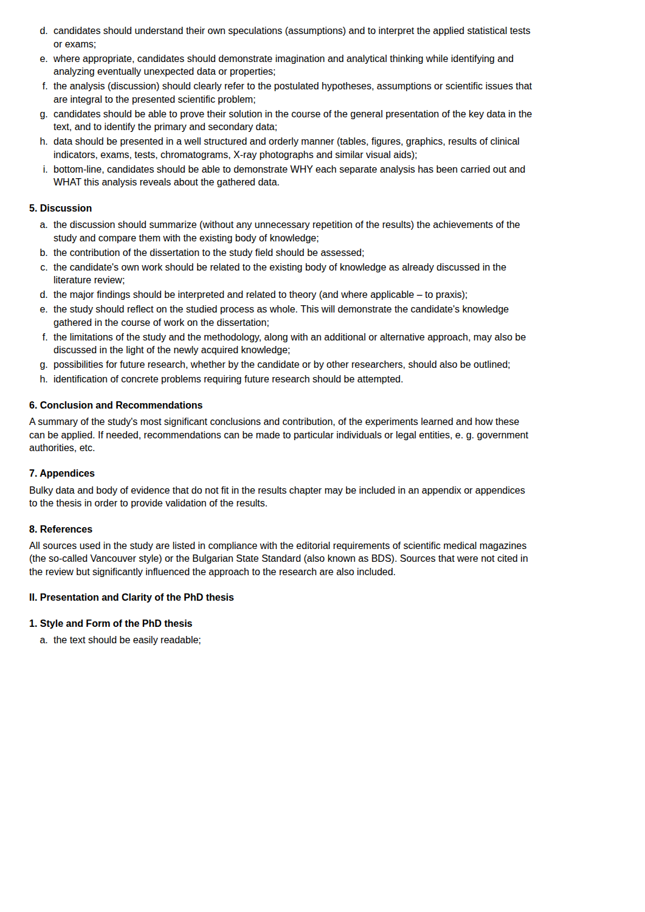candidates should understand their own speculations (assumptions) and to interpret the applied statistical tests or exams;
where appropriate, candidates should demonstrate imagination and analytical thinking while identifying and analyzing eventually unexpected data or properties;
the analysis (discussion) should clearly refer to the postulated hypotheses, assumptions or scientific issues that are integral to the presented scientific problem;
candidates should be able to prove their solution in the course of the general presentation of the key data in the text, and to identify the primary and secondary data;
data should be presented in a well structured and orderly manner (tables, figures, graphics, results of clinical indicators, exams, tests, chromatograms, X-ray photographs and similar visual aids);
bottom-line, candidates should be able to demonstrate WHY each separate analysis has been carried out and WHAT this analysis reveals about the gathered data.
5. Discussion
the discussion should summarize (without any unnecessary repetition of the results) the achievements of the study and compare them with the existing body of knowledge;
the contribution of the dissertation to the study field should be assessed;
the candidate's own work should be related to the existing body of knowledge as already discussed in the literature review;
the major findings should be interpreted and related to theory (and where applicable – to praxis);
the study should reflect on the studied process as whole. This will demonstrate the candidate's knowledge gathered in the course of work on the dissertation;
the limitations of the study and the methodology, along with an additional or alternative approach, may also be discussed in the light of the newly acquired knowledge;
possibilities for future research, whether by the candidate or by other researchers, should also be outlined;
identification of concrete problems requiring future research should be attempted.
6. Conclusion and Recommendations
A summary of the study's most significant conclusions and contribution, of the experiments learned and how these can be applied. If needed, recommendations can be made to particular individuals or legal entities, e. g. government authorities, etc.
7. Appendices
Bulky data and body of evidence that do not fit in the results chapter may be included in an appendix or appendices to the thesis in order to provide validation of the results.
8. References
All sources used in the study are listed in compliance with the editorial requirements of scientific medical magazines (the so-called Vancouver style) or the Bulgarian State Standard (also known as BDS). Sources that were not cited in the review but significantly influenced the approach to the research are also included.
II. Presentation and Clarity of the PhD thesis
1. Style and Form of the PhD thesis
the text should be easily readable;